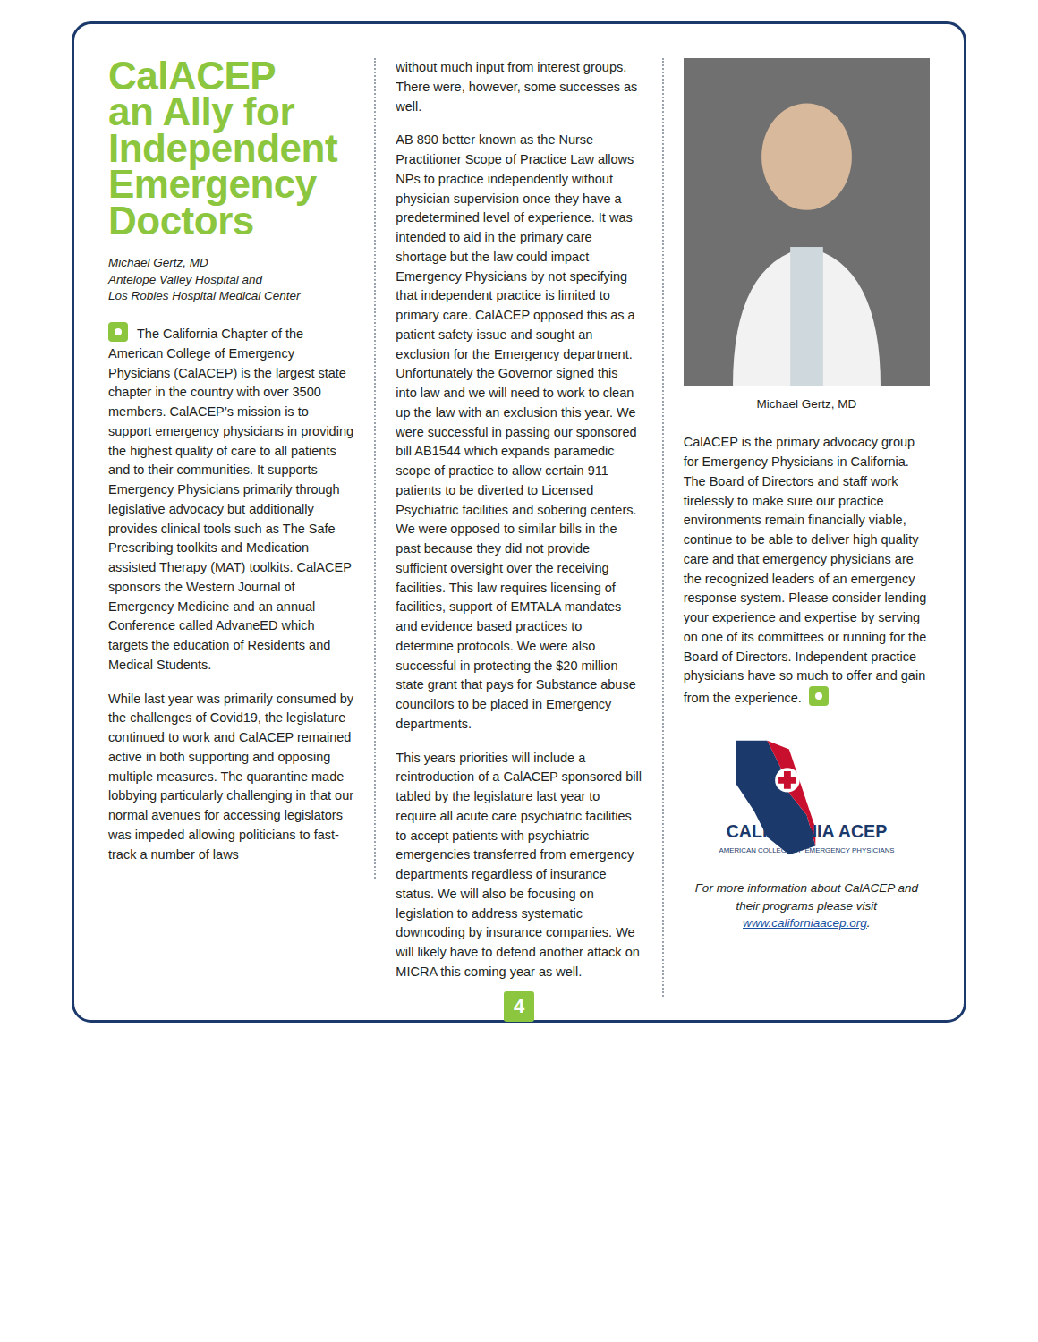CalACEP
an Ally for
Independent
Emergency
Doctors
Michael Gertz, MD
Antelope Valley Hospital and
Los Robles Hospital Medical Center
The California Chapter of the American College of Emergency Physicians (CalACEP) is the largest state chapter in the country with over 3500 members. CalACEP’s mission is to support emergency physicians in providing the highest quality of care to all patients and to their communities. It supports Emergency Physicians primarily through legislative advocacy but additionally provides clinical tools such as The Safe Prescribing toolkits and Medication assisted Therapy (MAT) toolkits. CalACEP sponsors the Western Journal of Emergency Medicine and an annual Conference called AdvaneED which targets the education of Residents and Medical Students.
While last year was primarily consumed by the challenges of Covid19, the legislature continued to work and CalACEP remained active in both supporting and opposing multiple measures. The quarantine made lobbying particularly challenging in that our normal avenues for accessing legislators was impeded allowing politicians to fast-track a number of laws
without much input from interest groups. There were, however, some successes as well.
AB 890 better known as the Nurse Practitioner Scope of Practice Law allows NPs to practice independently without physician supervision once they have a predetermined level of experience. It was intended to aid in the primary care shortage but the law could impact Emergency Physicians by not specifying that independent practice is limited to primary care. CalACEP opposed this as a patient safety issue and sought an exclusion for the Emergency department. Unfortunately the Governor signed this into law and we will need to work to clean up the law with an exclusion this year. We were successful in passing our sponsored bill AB1544 which expands paramedic scope of practice to allow certain 911 patients to be diverted to Licensed Psychiatric facilities and sobering centers. We were opposed to similar bills in the past because they did not provide sufficient oversight over the receiving facilities. This law requires licensing of facilities, support of EMTALA mandates and evidence based practices to determine protocols. We were also successful in protecting the $20 million state grant that pays for Substance abuse councilors to be placed in Emergency departments.
This years priorities will include a reintroduction of a CalACEP sponsored bill tabled by the legislature last year to require all acute care psychiatric facilities to accept patients with psychiatric emergencies transferred from emergency departments regardless of insurance status. We will also be focusing on legislation to address systematic downcoding by insurance companies. We will likely have to defend another attack on MICRA this coming year as well.
Michael Gertz, MD
CalACEP is the primary advocacy group for Emergency Physicians in California. The Board of Directors and staff work tirelessly to make sure our practice environments remain financially viable, continue to be able to deliver high quality care and that emergency physicians are the recognized leaders of an emergency response system. Please consider lending your experience and expertise by serving on one of its committees or running for the Board of Directors. Independent practice physicians have so much to offer and gain from the experience.
For more information about CalACEP and their programs please visit
www.californiaacep.org.
4